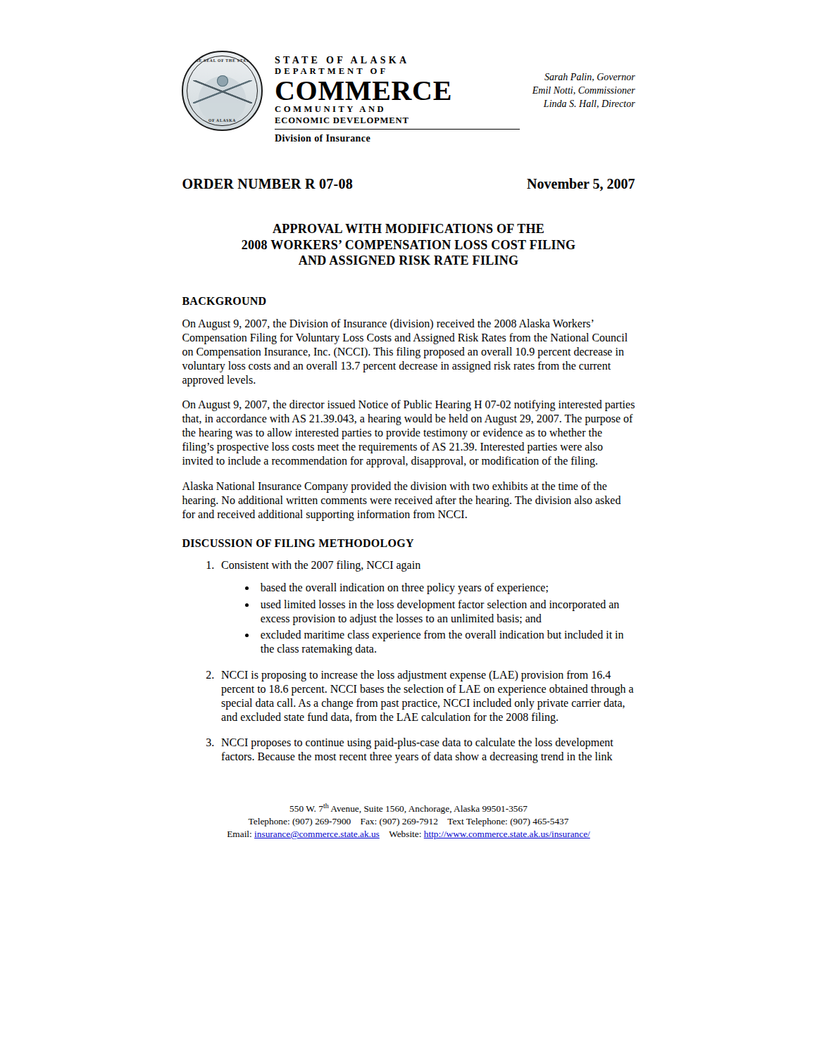THE SEAL OF THE STATE
OF ALASKA
STATE OF ALASKA
DEPARTMENT OF
COMMERCE
COMMUNITY AND
ECONOMIC DEVELOPMENT
Division of Insurance
Sarah Palin, Governor
Emil Notti, Commissioner
Linda S. Hall, Director
ORDER NUMBER R 07-08 November 5, 2007
APPROVAL WITH MODIFICATIONS OF THE
2008 WORKERS’ COMPENSATION LOSS COST FILING
AND ASSIGNED RISK RATE FILING
BACKGROUND
On August 9, 2007, the Division of Insurance (division) received the 2008 Alaska Workers’ Compensation Filing for Voluntary Loss Costs and Assigned Risk Rates from the National Council on Compensation Insurance, Inc. (NCCI). This filing proposed an overall 10.9 percent decrease in voluntary loss costs and an overall 13.7 percent decrease in assigned risk rates from the current approved levels.
On August 9, 2007, the director issued Notice of Public Hearing H 07-02 notifying interested parties that, in accordance with AS 21.39.043, a hearing would be held on August 29, 2007. The purpose of the hearing was to allow interested parties to provide testimony or evidence as to whether the filing’s prospective loss costs meet the requirements of AS 21.39. Interested parties were also invited to include a recommendation for approval, disapproval, or modification of the filing.
Alaska National Insurance Company provided the division with two exhibits at the time of the hearing. No additional written comments were received after the hearing. The division also asked for and received additional supporting information from NCCI.
DISCUSSION OF FILING METHODOLOGY
Consistent with the 2007 filing, NCCI again
based the overall indication on three policy years of experience;
used limited losses in the loss development factor selection and incorporated an excess provision to adjust the losses to an unlimited basis; and
excluded maritime class experience from the overall indication but included it in the class ratemaking data.
NCCI is proposing to increase the loss adjustment expense (LAE) provision from 16.4 percent to 18.6 percent. NCCI bases the selection of LAE on experience obtained through a special data call. As a change from past practice, NCCI included only private carrier data, and excluded state fund data, from the LAE calculation for the 2008 filing.
NCCI proposes to continue using paid-plus-case data to calculate the loss development factors. Because the most recent three years of data show a decreasing trend in the link
550 W. 7th Avenue, Suite 1560, Anchorage, Alaska 99501-3567
Telephone: (907) 269-7900 Fax: (907) 269-7912 Text Telephone: (907) 465-5437
Email: insurance@commerce.state.ak.us Website: http://www.commerce.state.ak.us/insurance/